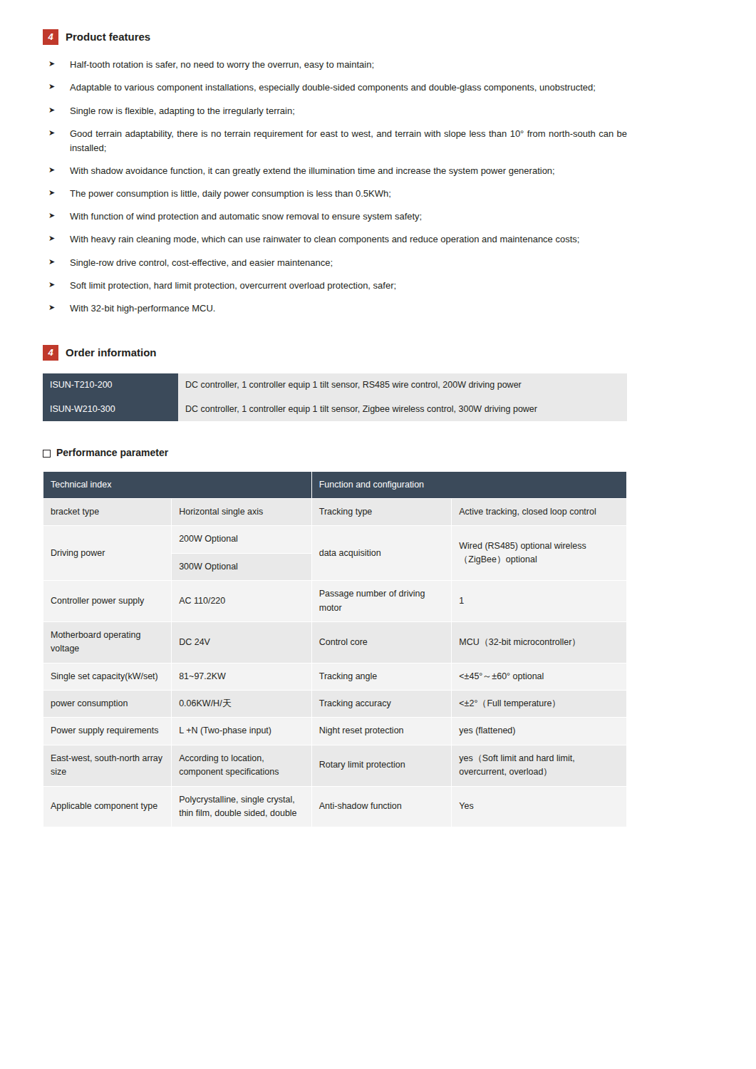4 Product features
Half-tooth rotation is safer, no need to worry the overrun, easy to maintain;
Adaptable to various component installations, especially double-sided components and double-glass components, unobstructed;
Single row is flexible, adapting to the irregularly terrain;
Good terrain adaptability, there is no terrain requirement for east to west, and terrain with slope less than 10° from north-south can be installed;
With shadow avoidance function, it can greatly extend the illumination time and increase the system power generation;
The power consumption is little, daily power consumption is less than 0.5KWh;
With function of wind protection and automatic snow removal to ensure system safety;
With heavy rain cleaning mode, which can use rainwater to clean components and reduce operation and maintenance costs;
Single-row drive control, cost-effective, and easier maintenance;
Soft limit protection, hard limit protection, overcurrent overload protection, safer;
With 32-bit high-performance MCU.
4 Order information
| ISUN-T210-200 | DC controller, 1 controller equip 1 tilt sensor, RS485 wire control, 200W driving power |
| ISUN-W210-300 | DC controller, 1 controller equip 1 tilt sensor, Zigbee wireless control, 300W driving power |
Performance parameter
| Technical index | Function and configuration |
| --- | --- |
| bracket type | Horizontal single axis | Tracking type | Active tracking, closed loop control |
| Driving power | 200W Optional | data acquisition | Wired (RS485) optional wireless（ZigBee）optional |
| 300W Optional |
| Controller power supply | AC 110/220 | Passage number of driving motor | 1 |
| Motherboard operating voltage | DC 24V | Control core | MCU（32-bit microcontroller） |
| Single set capacity(kW/set) | 81~97.2KW | Tracking angle | <±45°～±60° optional |
| power consumption | 0.06KW/H/天 | Tracking accuracy | <±2°（Full temperature） |
| Power supply requirements | L +N (Two-phase input) | Night reset protection | yes (flattened) |
| East-west, south-north array size | According to location, component specifications | Rotary limit protection | yes（Soft limit and hard limit, overcurrent, overload） |
| Applicable component type | Polycrystalline, single crystal, thin film, double sided, double | Anti-shadow function | Yes |